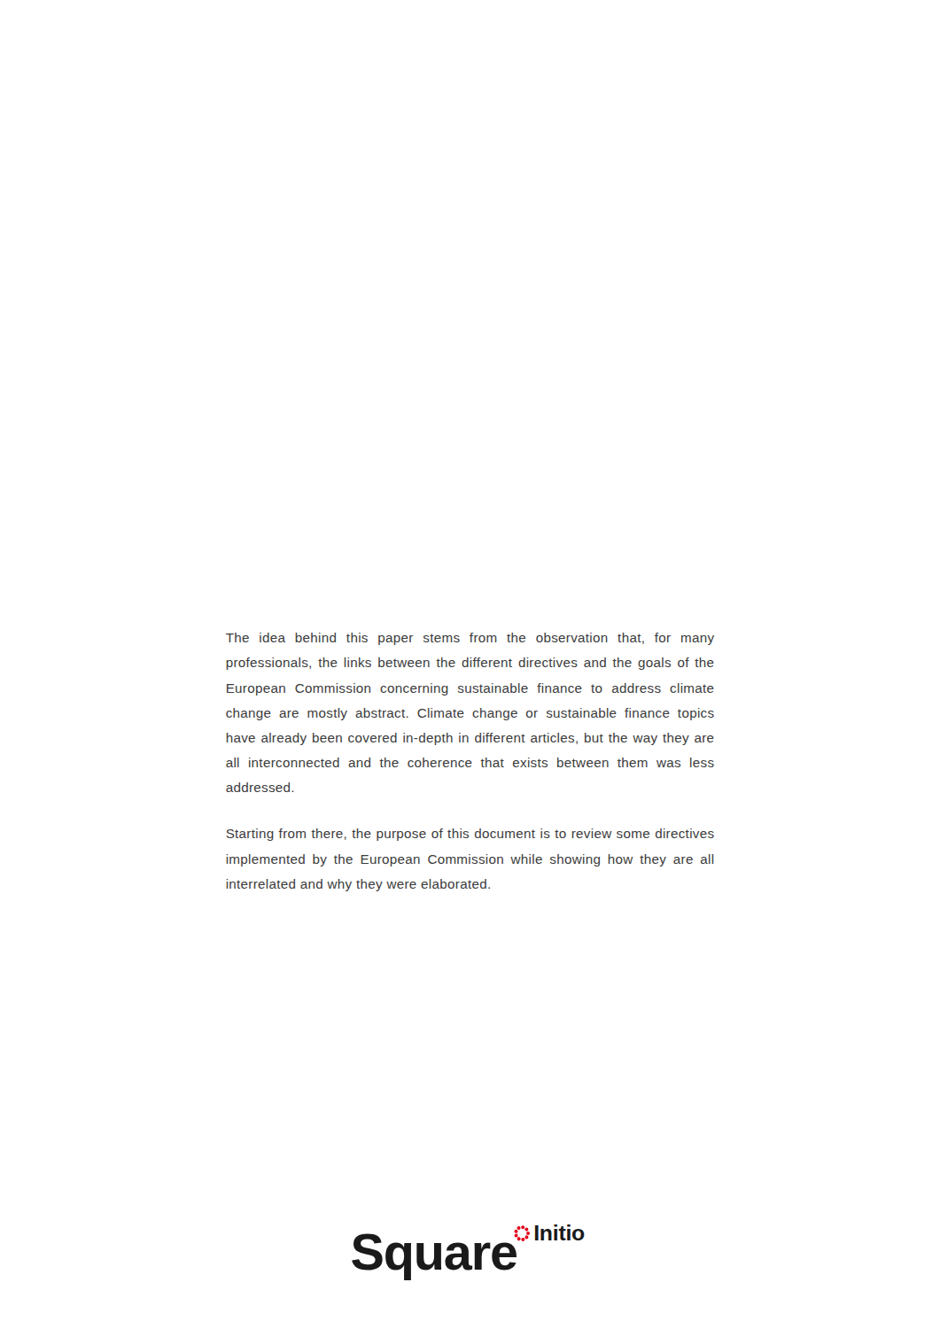The idea behind this paper stems from the observation that, for many professionals, the links between the different directives and the goals of the European Commission concerning sustainable finance to address climate change are mostly abstract. Climate change or sustainable finance topics have already been covered in-depth in different articles, but the way they are all interconnected and the coherence that exists between them was less addressed.
Starting from there, the purpose of this document is to review some directives implemented by the European Commission while showing how they are all interrelated and why they were elaborated.
Square Initio